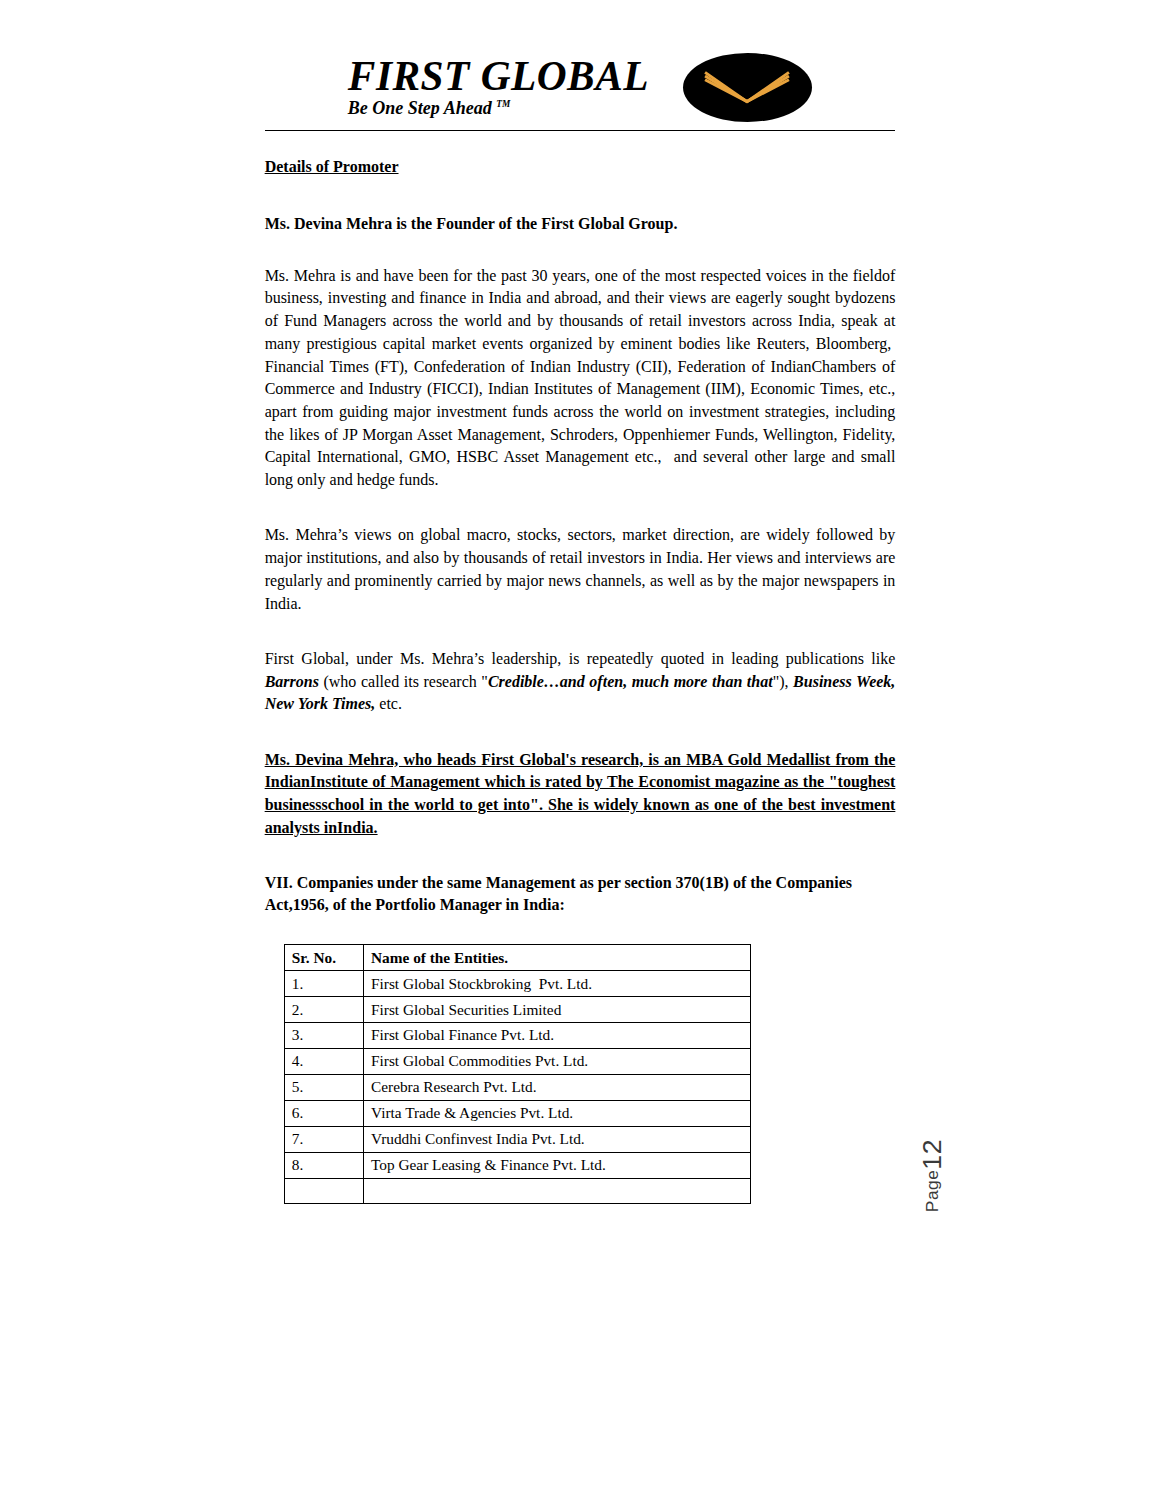FIRST GLOBAL
Be One Step Ahead TM
Details of Promoter
Ms. Devina Mehra is the Founder of the First Global Group.
Ms. Mehra is and have been for the past 30 years, one of the most respected voices in the fieldof business, investing and finance in India and abroad, and their views are eagerly sought bydozens of Fund Managers across the world and by thousands of retail investors across India, speak at many prestigious capital market events organized by eminent bodies like Reuters, Bloomberg, Financial Times (FT), Confederation of Indian Industry (CII), Federation of IndianChambers of Commerce and Industry (FICCI), Indian Institutes of Management (IIM), Economic Times, etc., apart from guiding major investment funds across the world on investment strategies, including the likes of JP Morgan Asset Management, Schroders, Oppenhiemer Funds, Wellington, Fidelity, Capital International, GMO, HSBC Asset Management etc., and several other large and small long only and hedge funds.
Ms. Mehra’s views on global macro, stocks, sectors, market direction, are widely followed by major institutions, and also by thousands of retail investors in India. Her views and interviews are regularly and prominently carried by major news channels, as well as by the major newspapers in India.
First Global, under Ms. Mehra’s leadership, is repeatedly quoted in leading publications like Barrons (who called its research "Credible…and often, much more than that"), Business Week, New York Times, etc.
Ms. Devina Mehra, who heads First Global's research, is an MBA Gold Medallist from the IndianInstitute of Management which is rated by The Economist magazine as the "toughest businessschool in the world to get into". She is widely known as one of the best investment analysts inIndia.
VII. Companies under the same Management as per section 370(1B) of the Companies Act,1956, of the Portfolio Manager in India:
| Sr. No. | Name of the Entities. |
| --- | --- |
| 1. | First Global Stockbroking Pvt. Ltd. |
| 2. | First Global Securities Limited |
| 3. | First Global Finance Pvt. Ltd. |
| 4. | First Global Commodities Pvt. Ltd. |
| 5. | Cerebra Research Pvt. Ltd. |
| 6. | Virta Trade & Agencies Pvt. Ltd. |
| 7. | Vruddhi Confinvest India Pvt. Ltd. |
| 8. | Top Gear Leasing & Finance Pvt. Ltd. |
Page12